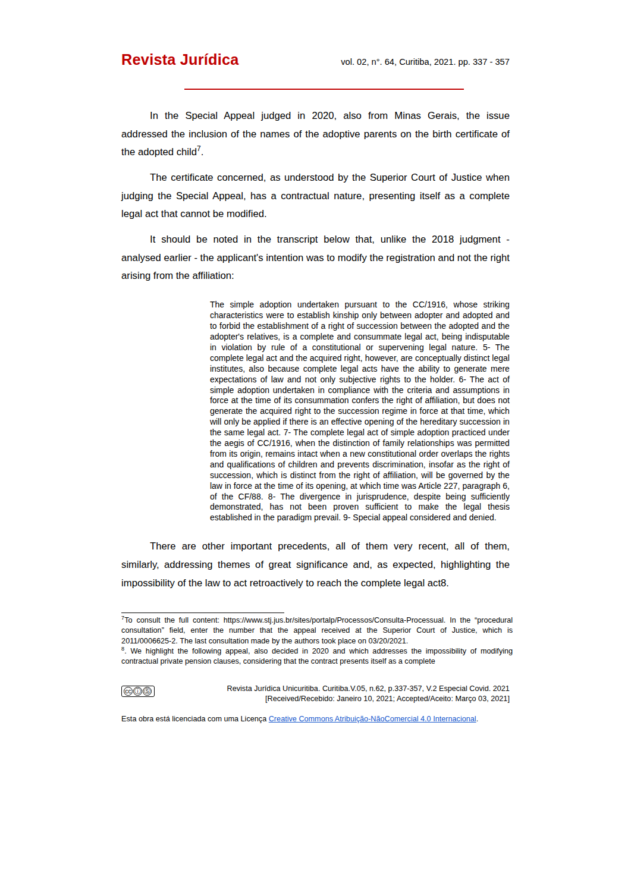Revista Jurídica
vol. 02, n°. 64, Curitiba, 2021. pp. 337 - 357
In the Special Appeal judged in 2020, also from Minas Gerais, the issue addressed the inclusion of the names of the adoptive parents on the birth certificate of the adopted child7.
The certificate concerned, as understood by the Superior Court of Justice when judging the Special Appeal, has a contractual nature, presenting itself as a complete legal act that cannot be modified.
It should be noted in the transcript below that, unlike the 2018 judgment - analysed earlier - the applicant's intention was to modify the registration and not the right arising from the affiliation:
The simple adoption undertaken pursuant to the CC/1916, whose striking characteristics were to establish kinship only between adopter and adopted and to forbid the establishment of a right of succession between the adopted and the adopter's relatives, is a complete and consummate legal act, being indisputable in violation by rule of a constitutional or supervening legal nature. 5- The complete legal act and the acquired right, however, are conceptually distinct legal institutes, also because complete legal acts have the ability to generate mere expectations of law and not only subjective rights to the holder. 6- The act of simple adoption undertaken in compliance with the criteria and assumptions in force at the time of its consummation confers the right of affiliation, but does not generate the acquired right to the succession regime in force at that time, which will only be applied if there is an effective opening of the hereditary succession in the same legal act. 7- The complete legal act of simple adoption practiced under the aegis of CC/1916, when the distinction of family relationships was permitted from its origin, remains intact when a new constitutional order overlaps the rights and qualifications of children and prevents discrimination, insofar as the right of succession, which is distinct from the right of affiliation, will be governed by the law in force at the time of its opening, at which time was Article 227, paragraph 6, of the CF/88. 8- The divergence in jurisprudence, despite being sufficiently demonstrated, has not been proven sufficient to make the legal thesis established in the paradigm prevail. 9- Special appeal considered and denied.
There are other important precedents, all of them very recent, all of them, similarly, addressing themes of great significance and, as expected, highlighting the impossibility of the law to act retroactively to reach the complete legal act8.
7To consult the full content: https://www.stj.jus.br/sites/portalp/Processos/Consulta-Processual. In the “procedural consultation” field, enter the number that the appeal received at the Superior Court of Justice, which is 2011/0006625-2. The last consultation made by the authors took place on 03/20/2021.
8. We highlight the following appeal, also decided in 2020 and which addresses the impossibility of modifying contractual private pension clauses, considering that the contract presents itself as a complete
ccⓘⓈ
Revista Jurídica Unicuritiba. Curitiba.V.05, n.62, p.337-357, V.2 Especial Covid. 2021 [Received/Recebido: Janeiro 10, 2021; Accepted/Aceito: Março 03, 2021]
Esta obra está licenciada com uma Licença Creative Commons Atribuição-NãoComercial 4.0 Internacional.